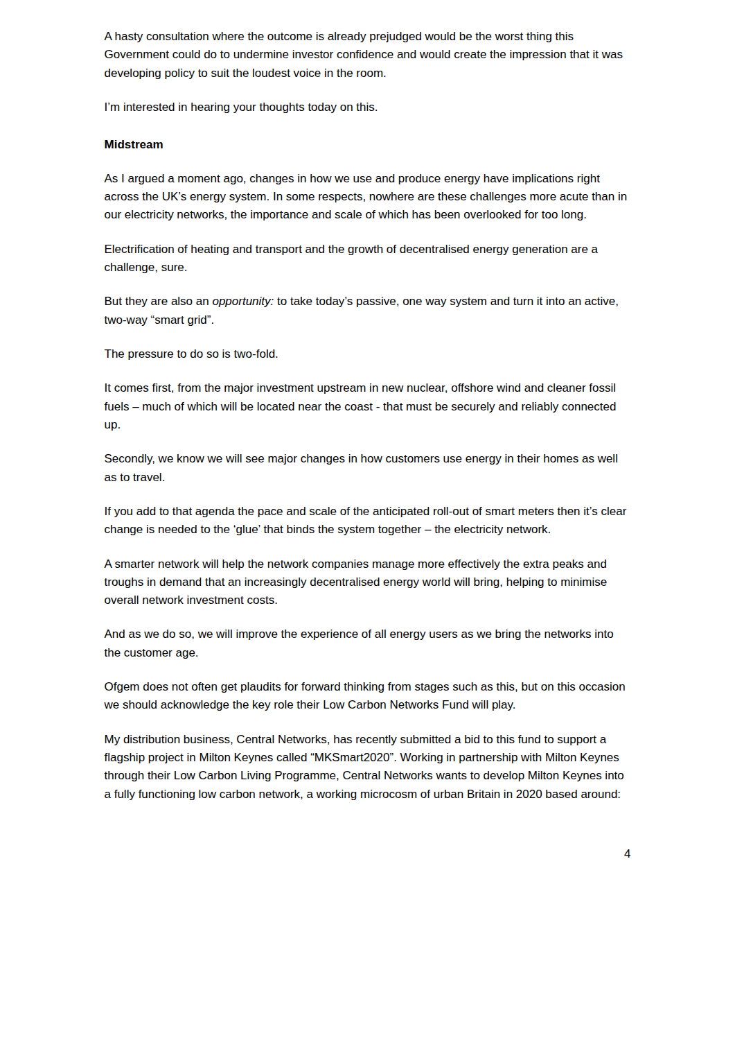A hasty consultation where the outcome is already prejudged would be the worst thing this Government could do to undermine investor confidence and would create the impression that it was developing policy to suit the loudest voice in the room.
I’m interested in hearing your thoughts today on this.
Midstream
As I argued a moment ago, changes in how we use and produce energy have implications right across the UK’s energy system. In some respects, nowhere are these challenges more acute than in our electricity networks, the importance and scale of which has been overlooked for too long.
Electrification of heating and transport and the growth of decentralised energy generation are a challenge, sure.
But they are also an opportunity: to take today’s passive, one way system and turn it into an active, two-way “smart grid”.
The pressure to do so is two-fold.
It comes first, from the major investment upstream in new nuclear, offshore wind and cleaner fossil fuels – much of which will be located near the coast - that must be securely and reliably connected up.
Secondly, we know we will see major changes in how customers use energy in their homes as well as to travel.
If you add to that agenda the pace and scale of the anticipated roll-out of smart meters then it’s clear change is needed to the ‘glue’ that binds the system together – the electricity network.
A smarter network will help the network companies manage more effectively the extra peaks and troughs in demand that an increasingly decentralised energy world will bring, helping to minimise overall network investment costs.
And as we do so, we will improve the experience of all energy users as we bring the networks into the customer age.
Ofgem does not often get plaudits for forward thinking from stages such as this, but on this occasion we should acknowledge the key role their Low Carbon Networks Fund will play.
My distribution business, Central Networks, has recently submitted a bid to this fund to support a flagship project in Milton Keynes called “MKSmart2020”. Working in partnership with Milton Keynes through their Low Carbon Living Programme, Central Networks wants to develop Milton Keynes into a fully functioning low carbon network, a working microcosm of urban Britain in 2020 based around:
4